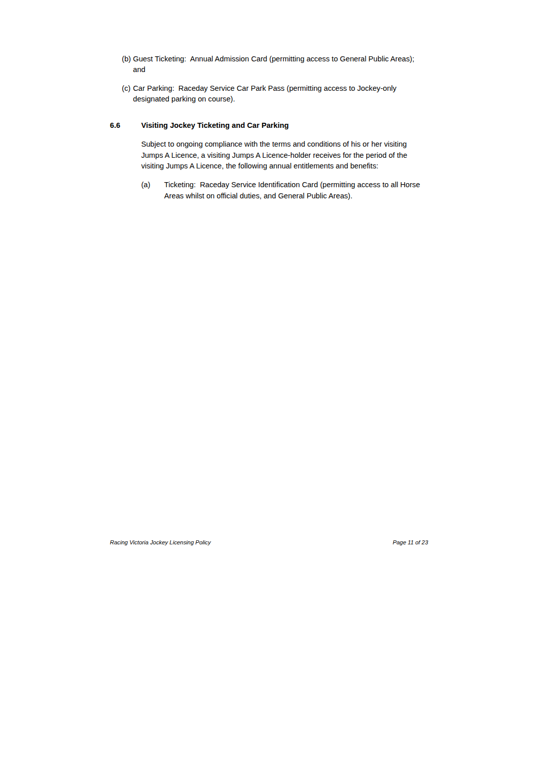(b)
Guest Ticketing: Annual Admission Card (permitting access to General Public Areas); and
(c)
Car Parking: Raceday Service Car Park Pass (permitting access to Jockey-only designated parking on course).
6.6
Visiting Jockey Ticketing and Car Parking
Subject to ongoing compliance with the terms and conditions of his or her visiting Jumps A Licence, a visiting Jumps A Licence-holder receives for the period of the visiting Jumps A Licence, the following annual entitlements and benefits:
(a)
Ticketing: Raceday Service Identification Card (permitting access to all Horse Areas whilst on official duties, and General Public Areas).
Racing Victoria Jockey Licensing Policy
Page 11 of 23